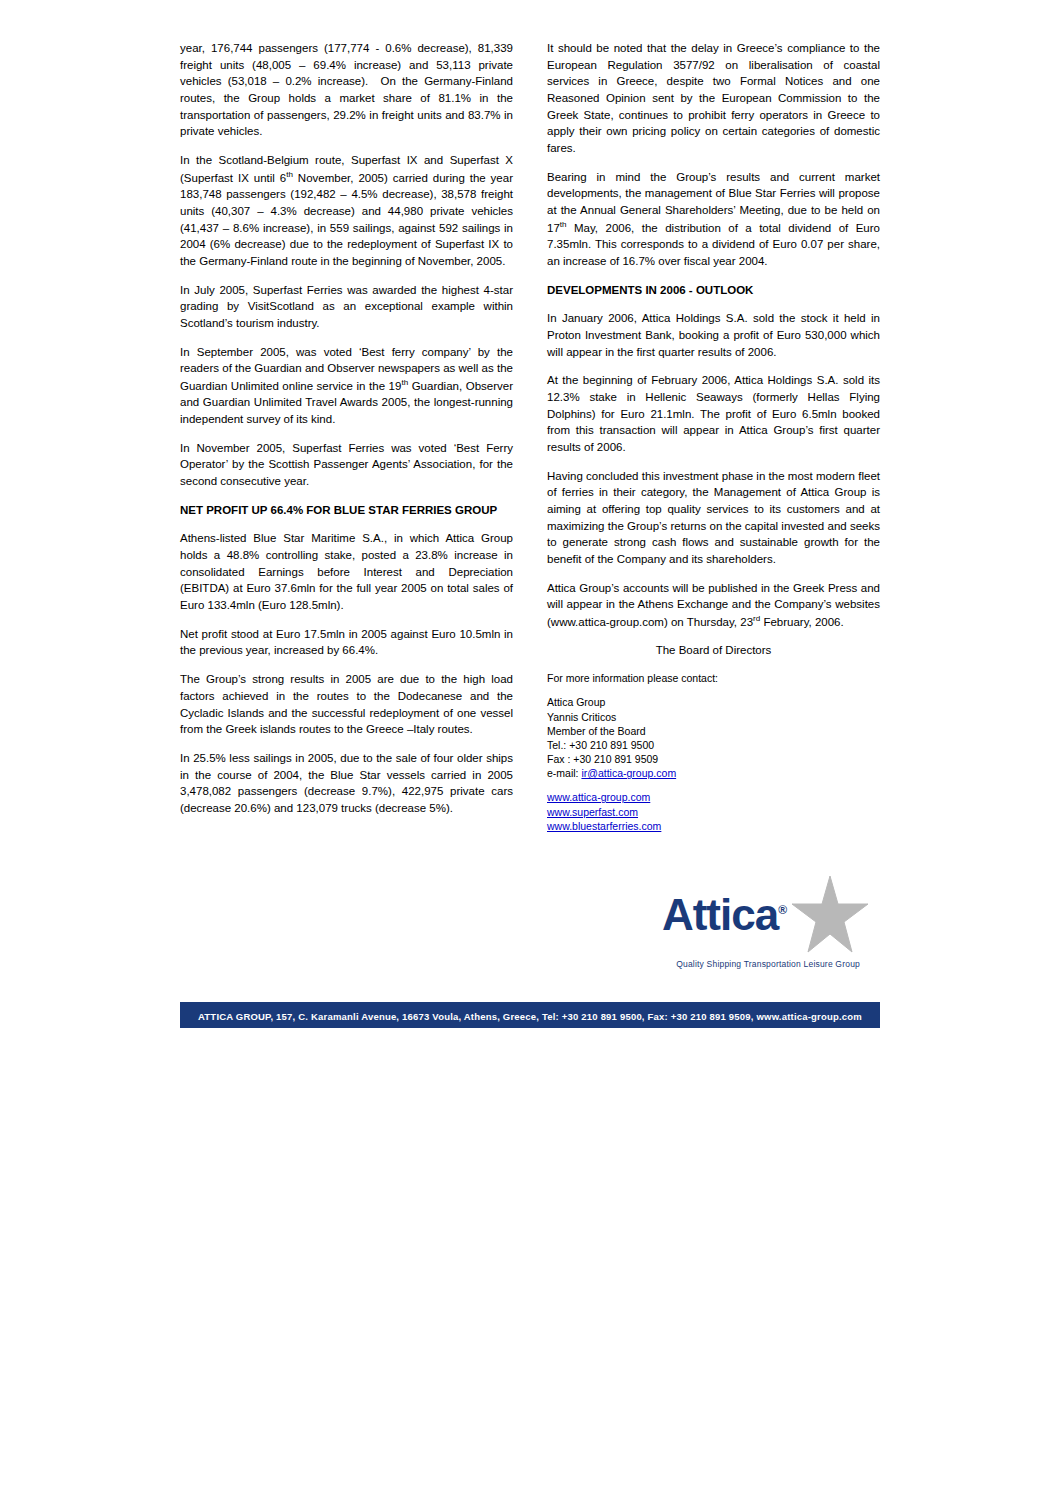year, 176,744 passengers (177,774 - 0.6% decrease), 81,339 freight units (48,005 – 69.4% increase) and 53,113 private vehicles (53,018 – 0.2% increase). On the Germany-Finland routes, the Group holds a market share of 81.1% in the transportation of passengers, 29.2% in freight units and 83.7% in private vehicles.
In the Scotland-Belgium route, Superfast IX and Superfast X (Superfast IX until 6th November, 2005) carried during the year 183,748 passengers (192,482 – 4.5% decrease), 38,578 freight units (40,307 – 4.3% decrease) and 44,980 private vehicles (41,437 – 8.6% increase), in 559 sailings, against 592 sailings in 2004 (6% decrease) due to the redeployment of Superfast IX to the Germany-Finland route in the beginning of November, 2005.
In July 2005, Superfast Ferries was awarded the highest 4-star grading by VisitScotland as an exceptional example within Scotland’s tourism industry.
In September 2005, was voted ‘Best ferry company’ by the readers of the Guardian and Observer newspapers as well as the Guardian Unlimited online service in the 19th Guardian, Observer and Guardian Unlimited Travel Awards 2005, the longest-running independent survey of its kind.
In November 2005, Superfast Ferries was voted ‘Best Ferry Operator’ by the Scottish Passenger Agents’ Association, for the second consecutive year.
Net profit up 66.4% for Blue Star Ferries Group
Athens-listed Blue Star Maritime S.A., in which Attica Group holds a 48.8% controlling stake, posted a 23.8% increase in consolidated Earnings before Interest and Depreciation (EBITDA) at Euro 37.6mln for the full year 2005 on total sales of Euro 133.4mln (Euro 128.5mln).
Net profit stood at Euro 17.5mln in 2005 against Euro 10.5mln in the previous year, increased by 66.4%.
The Group’s strong results in 2005 are due to the high load factors achieved in the routes to the Dodecanese and the Cycladic Islands and the successful redeployment of one vessel from the Greek islands routes to the Greece –Italy routes.
In 25.5% less sailings in 2005, due to the sale of four older ships in the course of 2004, the Blue Star vessels carried in 2005 3,478,082 passengers (decrease 9.7%), 422,975 private cars (decrease 20.6%) and 123,079 trucks (decrease 5%).
It should be noted that the delay in Greece’s compliance to the European Regulation 3577/92 on liberalisation of coastal services in Greece, despite two Formal Notices and one Reasoned Opinion sent by the European Commission to the Greek State, continues to prohibit ferry operators in Greece to apply their own pricing policy on certain categories of domestic fares.
Bearing in mind the Group’s results and current market developments, the management of Blue Star Ferries will propose at the Annual General Shareholders’ Meeting, due to be held on 17th May, 2006, the distribution of a total dividend of Euro 7.35mln. This corresponds to a dividend of Euro 0.07 per share, an increase of 16.7% over fiscal year 2004.
Developments in 2006 - Outlook
In January 2006, Attica Holdings S.A. sold the stock it held in Proton Investment Bank, booking a profit of Euro 530,000 which will appear in the first quarter results of 2006.
At the beginning of February 2006, Attica Holdings S.A. sold its 12.3% stake in Hellenic Seaways (formerly Hellas Flying Dolphins) for Euro 21.1mln. The profit of Euro 6.5mln booked from this transaction will appear in Attica Group’s first quarter results of 2006.
Having concluded this investment phase in the most modern fleet of ferries in their category, the Management of Attica Group is aiming at offering top quality services to its customers and at maximizing the Group’s returns on the capital invested and seeks to generate strong cash flows and sustainable growth for the benefit of the Company and its shareholders.
Attica Group’s accounts will be published in the Greek Press and will appear in the Athens Exchange and the Company’s websites (www.attica-group.com) on Thursday, 23rd February, 2006.
The Board of Directors
For more information please contact:
Attica Group
Yannis Criticos
Member of the Board
Tel.: +30 210 891 9500
Fax : +30 210 891 9509
e-mail: ir@attica-group.com
www.attica-group.com
www.superfast.com
www.bluestarferries.com
Attica® Quality Shipping Transportation Leisure Group
ATTICA GROUP, 157, C. Karamanli Avenue, 16673 Voula, Athens, Greece, Tel: +30 210 891 9500, Fax: +30 210 891 9509, www.attica-group.com